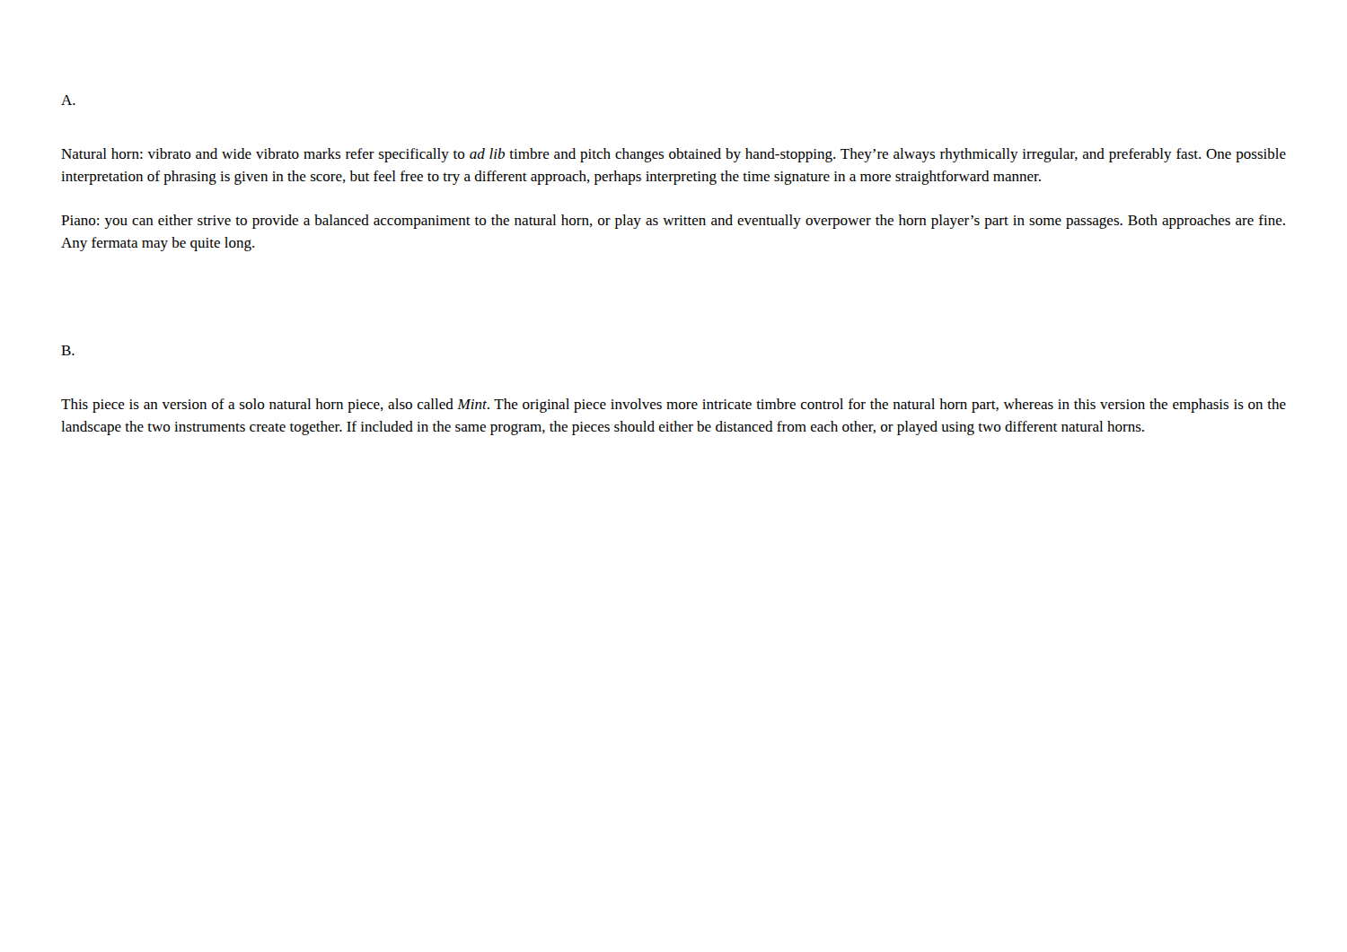A.
Natural horn: vibrato and wide vibrato marks refer specifically to ad lib timbre and pitch changes obtained by hand-stopping. They’re always rhythmically irregular, and preferably fast. One possible interpretation of phrasing is given in the score, but feel free to try a different approach, perhaps interpreting the time signature in a more straightforward manner.
Piano: you can either strive to provide a balanced accompaniment to the natural horn, or play as written and eventually overpower the horn player’s part in some passages. Both approaches are fine. Any fermata may be quite long.
B.
This piece is an version of a solo natural horn piece, also called Mint. The original piece involves more intricate timbre control for the natural horn part, whereas in this version the emphasis is on the landscape the two instruments create together. If included in the same program, the pieces should either be distanced from each other, or played using two different natural horns.